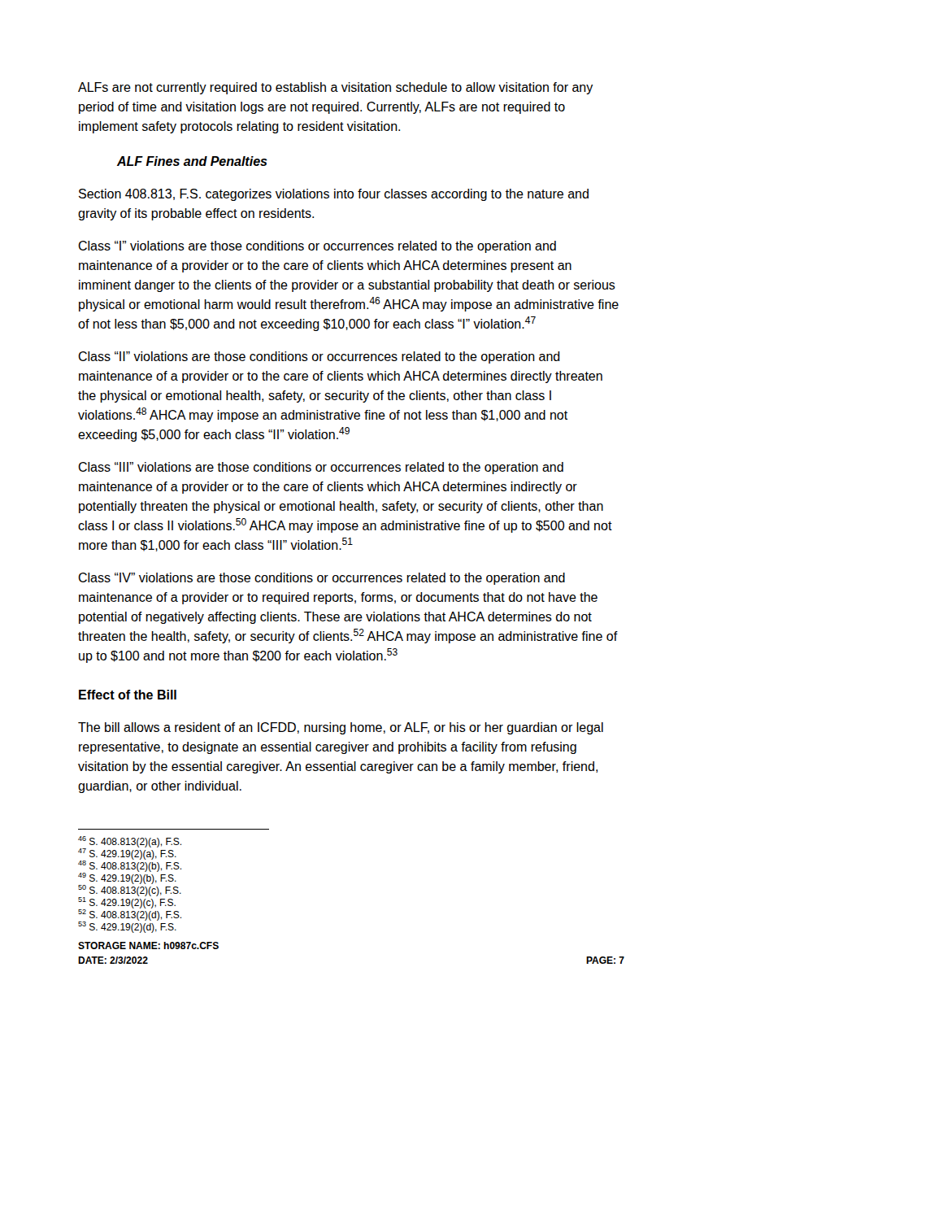ALFs are not currently required to establish a visitation schedule to allow visitation for any period of time and visitation logs are not required. Currently, ALFs are not required to implement safety protocols relating to resident visitation.
ALF Fines and Penalties
Section 408.813, F.S. categorizes violations into four classes according to the nature and gravity of its probable effect on residents.
Class “I” violations are those conditions or occurrences related to the operation and maintenance of a provider or to the care of clients which AHCA determines present an imminent danger to the clients of the provider or a substantial probability that death or serious physical or emotional harm would result therefrom.46 AHCA may impose an administrative fine of not less than $5,000 and not exceeding $10,000 for each class “I” violation.47
Class “II” violations are those conditions or occurrences related to the operation and maintenance of a provider or to the care of clients which AHCA determines directly threaten the physical or emotional health, safety, or security of the clients, other than class I violations.48 AHCA may impose an administrative fine of not less than $1,000 and not exceeding $5,000 for each class “II” violation.49
Class “III” violations are those conditions or occurrences related to the operation and maintenance of a provider or to the care of clients which AHCA determines indirectly or potentially threaten the physical or emotional health, safety, or security of clients, other than class I or class II violations.50 AHCA may impose an administrative fine of up to $500 and not more than $1,000 for each class “III” violation.51
Class “IV” violations are those conditions or occurrences related to the operation and maintenance of a provider or to required reports, forms, or documents that do not have the potential of negatively affecting clients. These are violations that AHCA determines do not threaten the health, safety, or security of clients.52 AHCA may impose an administrative fine of up to $100 and not more than $200 for each violation.53
Effect of the Bill
The bill allows a resident of an ICFDD, nursing home, or ALF, or his or her guardian or legal representative, to designate an essential caregiver and prohibits a facility from refusing visitation by the essential caregiver. An essential caregiver can be a family member, friend, guardian, or other individual.
46 S. 408.813(2)(a), F.S.
47 S. 429.19(2)(a), F.S.
48 S. 408.813(2)(b), F.S.
49 S. 429.19(2)(b), F.S.
50 S. 408.813(2)(c), F.S.
51 S. 429.19(2)(c), F.S.
52 S. 408.813(2)(d), F.S.
53 S. 429.19(2)(d), F.S.
STORAGE NAME: h0987c.CFS
DATE: 2/3/2022
PAGE: 7